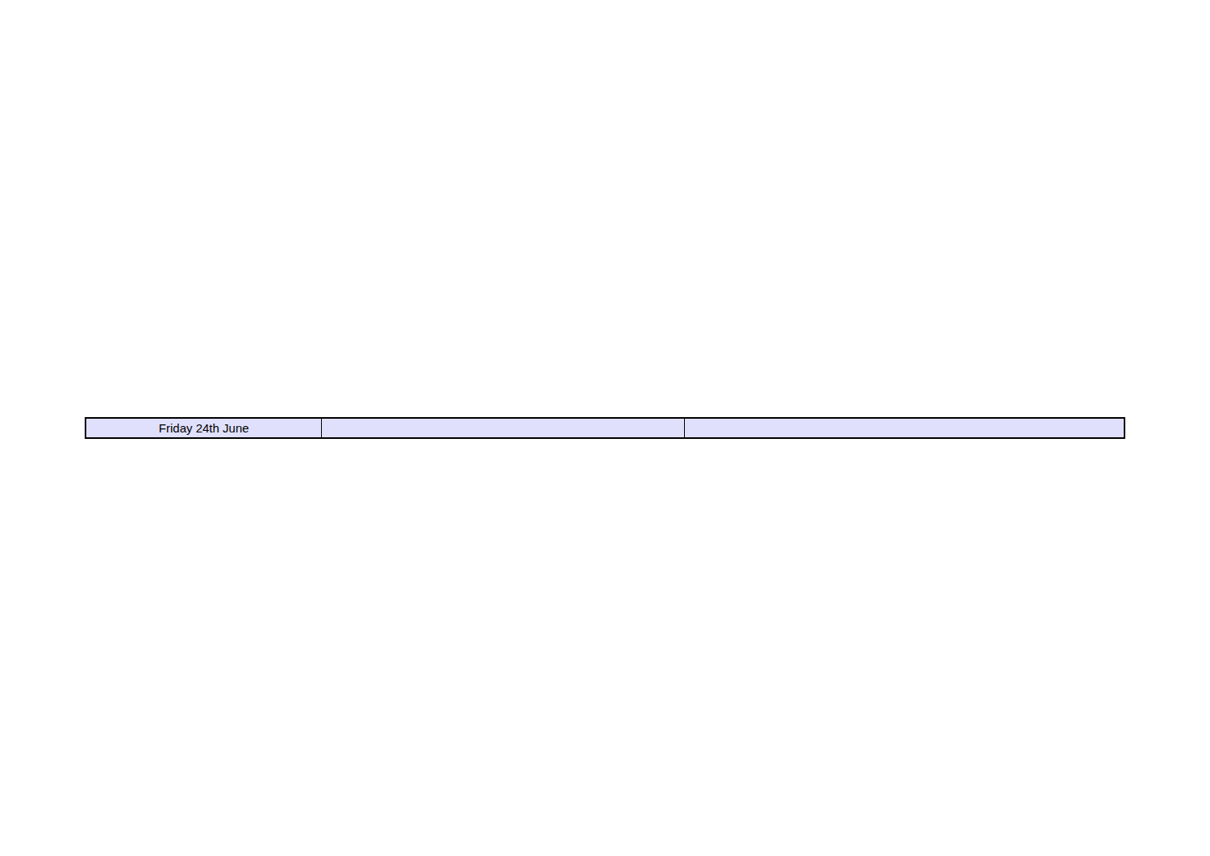| Friday 24th June | | |